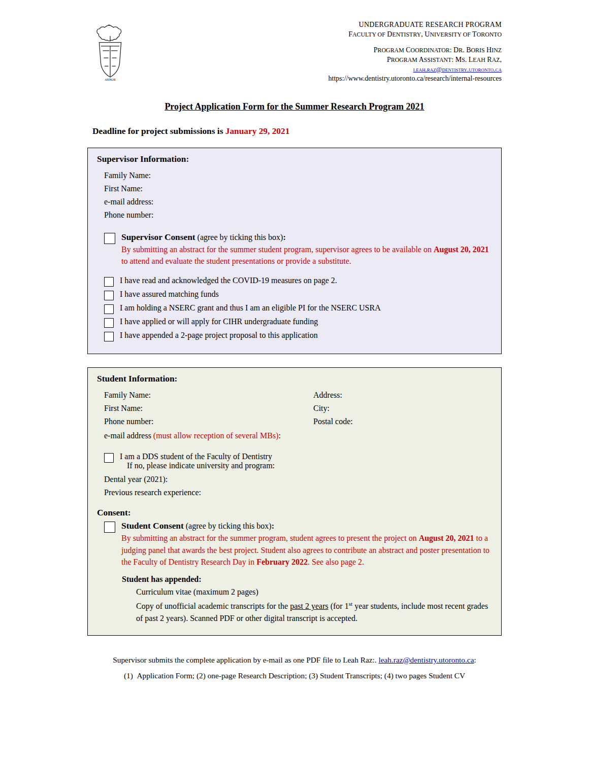UNDERGRADUATE RESEARCH PROGRAM
FACULTY OF DENTISTRY, UNIVERSITY OF TORONTO
PROGRAM COORDINATOR: DR. BORIS HINZ
PROGRAM ASSISTANT: MS. LEAH RAZ,
leah.raz@dentistry.utoronto.ca
https://www.dentistry.utoronto.ca/research/internal-resources
Project Application Form for the Summer Research Program 2021
Deadline for project submissions is January 29, 2021
Supervisor Information:
Family Name:
First Name:
e-mail address:
Phone number:
Supervisor Consent (agree by ticking this box):
By submitting an abstract for the summer student program, supervisor agrees to be available on August 20, 2021 to attend and evaluate the student presentations or provide a substitute.
I have read and acknowledged the COVID-19 measures on page 2.
I have assured matching funds
I am holding a NSERC grant and thus I am an eligible PI for the NSERC USRA
I have applied or will apply for CIHR undergraduate funding
I have appended a 2-page project proposal to this application
Student Information:
Family Name:
First Name:
Phone number:
Address:
City:
Postal code:
e-mail address (must allow reception of several MBs):
I am a DDS student of the Faculty of Dentistry
If no, please indicate university and program:
Dental year (2021):
Previous research experience:
Consent:
Student Consent (agree by ticking this box):
By submitting an abstract for the summer program, student agrees to present the project on August 20, 2021 to a judging panel that awards the best project. Student also agrees to contribute an abstract and poster presentation to the Faculty of Dentistry Research Day in February 2022. See also page 2.
Student has appended:
Curriculum vitae (maximum 2 pages)
Copy of unofficial academic transcripts for the past 2 years (for 1st year students, include most recent grades of past 2 years). Scanned PDF or other digital transcript is accepted.
Supervisor submits the complete application by e-mail as one PDF file to Leah Raz:. leah.raz@dentistry.utoronto.ca:
(1) Application Form; (2) one-page Research Description; (3) Student Transcripts; (4) two pages Student CV